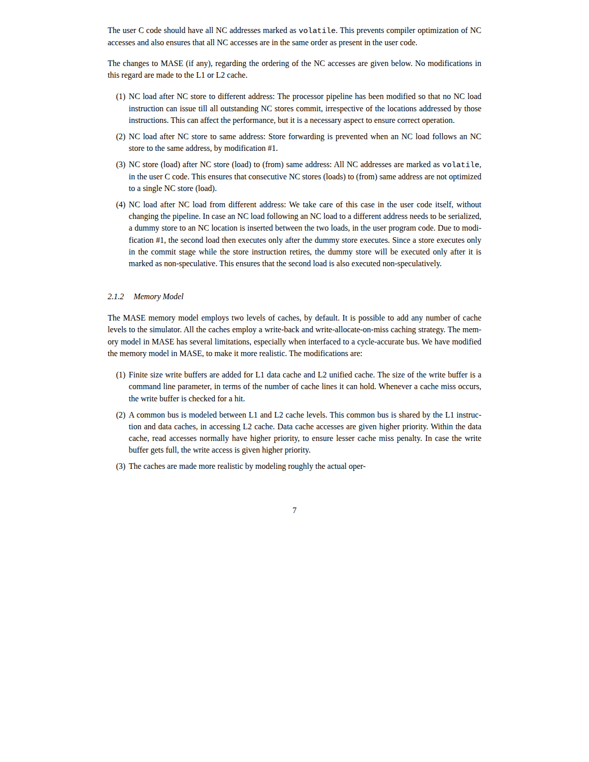The user C code should have all NC addresses marked as volatile. This prevents compiler optimization of NC accesses and also ensures that all NC accesses are in the same order as present in the user code.
The changes to MASE (if any), regarding the ordering of the NC accesses are given below. No modifications in this regard are made to the L1 or L2 cache.
(1) NC load after NC store to different address: The processor pipeline has been modified so that no NC load instruction can issue till all outstanding NC stores commit, irrespective of the locations addressed by those instructions. This can affect the performance, but it is a necessary aspect to ensure correct operation.
(2) NC load after NC store to same address: Store forwarding is prevented when an NC load follows an NC store to the same address, by modification #1.
(3) NC store (load) after NC store (load) to (from) same address: All NC addresses are marked as volatile, in the user C code. This ensures that consecutive NC stores (loads) to (from) same address are not optimized to a single NC store (load).
(4) NC load after NC load from different address: We take care of this case in the user code itself, without changing the pipeline. In case an NC load following an NC load to a different address needs to be serialized, a dummy store to an NC location is inserted between the two loads, in the user program code. Due to modification #1, the second load then executes only after the dummy store executes. Since a store executes only in the commit stage while the store instruction retires, the dummy store will be executed only after it is marked as non-speculative. This ensures that the second load is also executed non-speculatively.
2.1.2 Memory Model
The MASE memory model employs two levels of caches, by default. It is possible to add any number of cache levels to the simulator. All the caches employ a write-back and write-allocate-on-miss caching strategy. The memory model in MASE has several limitations, especially when interfaced to a cycle-accurate bus. We have modified the memory model in MASE, to make it more realistic. The modifications are:
(1) Finite size write buffers are added for L1 data cache and L2 unified cache. The size of the write buffer is a command line parameter, in terms of the number of cache lines it can hold. Whenever a cache miss occurs, the write buffer is checked for a hit.
(2) A common bus is modeled between L1 and L2 cache levels. This common bus is shared by the L1 instruction and data caches, in accessing L2 cache. Data cache accesses are given higher priority. Within the data cache, read accesses normally have higher priority, to ensure lesser cache miss penalty. In case the write buffer gets full, the write access is given higher priority.
(3) The caches are made more realistic by modeling roughly the actual oper-
7